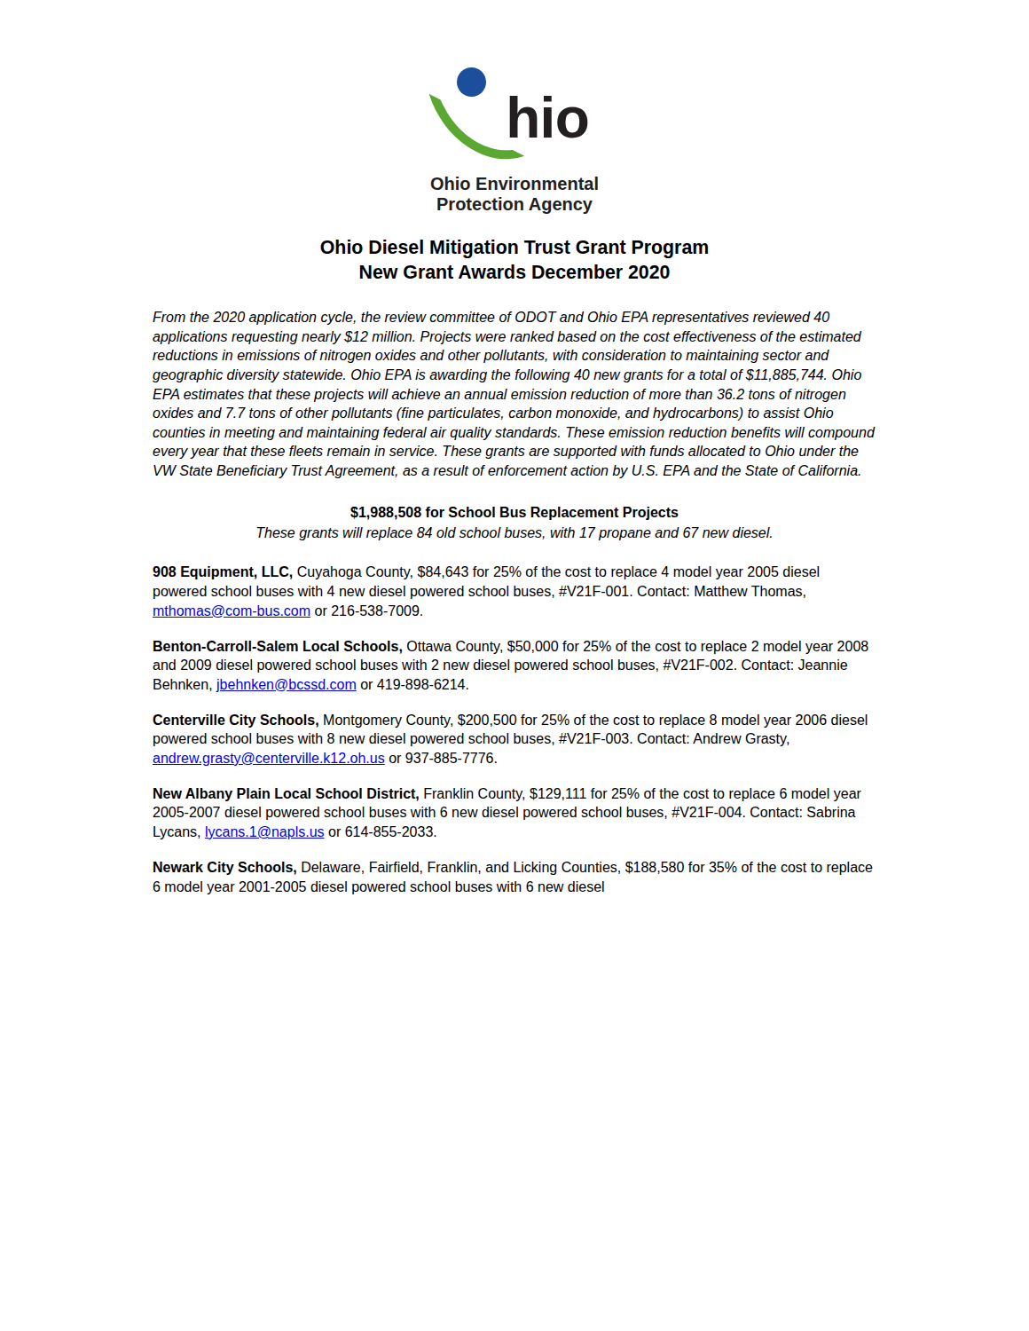hio
Ohio Environmental
Protection Agency
Ohio Diesel Mitigation Trust Grant Program
New Grant Awards December 2020
From the 2020 application cycle, the review committee of ODOT and Ohio EPA representatives reviewed 40 applications requesting nearly $12 million. Projects were ranked based on the cost effectiveness of the estimated reductions in emissions of nitrogen oxides and other pollutants, with consideration to maintaining sector and geographic diversity statewide. Ohio EPA is awarding the following 40 new grants for a total of $11,885,744. Ohio EPA estimates that these projects will achieve an annual emission reduction of more than 36.2 tons of nitrogen oxides and 7.7 tons of other pollutants (fine particulates, carbon monoxide, and hydrocarbons) to assist Ohio counties in meeting and maintaining federal air quality standards. These emission reduction benefits will compound every year that these fleets remain in service. These grants are supported with funds allocated to Ohio under the VW State Beneficiary Trust Agreement, as a result of enforcement action by U.S. EPA and the State of California.
$1,988,508 for School Bus Replacement Projects
These grants will replace 84 old school buses, with 17 propane and 67 new diesel.
908 Equipment, LLC, Cuyahoga County, $84,643 for 25% of the cost to replace 4 model year 2005 diesel powered school buses with 4 new diesel powered school buses, #V21F-001. Contact: Matthew Thomas, mthomas@com-bus.com or 216-538-7009.
Benton-Carroll-Salem Local Schools, Ottawa County, $50,000 for 25% of the cost to replace 2 model year 2008 and 2009 diesel powered school buses with 2 new diesel powered school buses, #V21F-002. Contact: Jeannie Behnken, jbehnken@bcssd.com or 419-898-6214.
Centerville City Schools, Montgomery County, $200,500 for 25% of the cost to replace 8 model year 2006 diesel powered school buses with 8 new diesel powered school buses, #V21F-003. Contact: Andrew Grasty, andrew.grasty@centerville.k12.oh.us or 937-885-7776.
New Albany Plain Local School District, Franklin County, $129,111 for 25% of the cost to replace 6 model year 2005-2007 diesel powered school buses with 6 new diesel powered school buses, #V21F-004. Contact: Sabrina Lycans, lycans.1@napls.us or 614-855-2033.
Newark City Schools, Delaware, Fairfield, Franklin, and Licking Counties, $188,580 for 35% of the cost to replace 6 model year 2001-2005 diesel powered school buses with 6 new diesel